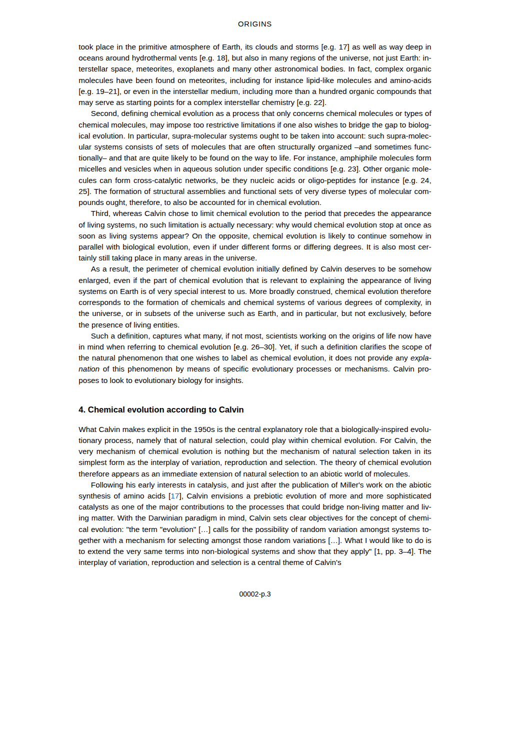ORIGINS
took place in the primitive atmosphere of Earth, its clouds and storms [e.g. 17] as well as way deep in oceans around hydrothermal vents [e.g. 18], but also in many regions of the universe, not just Earth: interstellar space, meteorites, exoplanets and many other astronomical bodies. In fact, complex organic molecules have been found on meteorites, including for instance lipid-like molecules and amino-acids [e.g. 19–21], or even in the interstellar medium, including more than a hundred organic compounds that may serve as starting points for a complex interstellar chemistry [e.g. 22].
Second, defining chemical evolution as a process that only concerns chemical molecules or types of chemical molecules, may impose too restrictive limitations if one also wishes to bridge the gap to biological evolution. In particular, supra-molecular systems ought to be taken into account: such supra-molecular systems consists of sets of molecules that are often structurally organized –and sometimes functionally– and that are quite likely to be found on the way to life. For instance, amphiphile molecules form micelles and vesicles when in aqueous solution under specific conditions [e.g. 23]. Other organic molecules can form cross-catalytic networks, be they nucleic acids or oligo-peptides for instance [e.g. 24, 25]. The formation of structural assemblies and functional sets of very diverse types of molecular compounds ought, therefore, to also be accounted for in chemical evolution.
Third, whereas Calvin chose to limit chemical evolution to the period that precedes the appearance of living systems, no such limitation is actually necessary: why would chemical evolution stop at once as soon as living systems appear? On the opposite, chemical evolution is likely to continue somehow in parallel with biological evolution, even if under different forms or differing degrees. It is also most certainly still taking place in many areas in the universe.
As a result, the perimeter of chemical evolution initially defined by Calvin deserves to be somehow enlarged, even if the part of chemical evolution that is relevant to explaining the appearance of living systems on Earth is of very special interest to us. More broadly construed, chemical evolution therefore corresponds to the formation of chemicals and chemical systems of various degrees of complexity, in the universe, or in subsets of the universe such as Earth, and in particular, but not exclusively, before the presence of living entities.
Such a definition, captures what many, if not most, scientists working on the origins of life now have in mind when referring to chemical evolution [e.g. 26–30]. Yet, if such a definition clarifies the scope of the natural phenomenon that one wishes to label as chemical evolution, it does not provide any explanation of this phenomenon by means of specific evolutionary processes or mechanisms. Calvin proposes to look to evolutionary biology for insights.
4. Chemical evolution according to Calvin
What Calvin makes explicit in the 1950s is the central explanatory role that a biologically-inspired evolutionary process, namely that of natural selection, could play within chemical evolution. For Calvin, the very mechanism of chemical evolution is nothing but the mechanism of natural selection taken in its simplest form as the interplay of variation, reproduction and selection. The theory of chemical evolution therefore appears as an immediate extension of natural selection to an abiotic world of molecules.
Following his early interests in catalysis, and just after the publication of Miller's work on the abiotic synthesis of amino acids [17], Calvin envisions a prebiotic evolution of more and more sophisticated catalysts as one of the major contributions to the processes that could bridge non-living matter and living matter. With the Darwinian paradigm in mind, Calvin sets clear objectives for the concept of chemical evolution: "the term "evolution" […] calls for the possibility of random variation amongst systems together with a mechanism for selecting amongst those random variations […]. What I would like to do is to extend the very same terms into non-biological systems and show that they apply" [1, pp. 3–4]. The interplay of variation, reproduction and selection is a central theme of Calvin's
00002-p.3